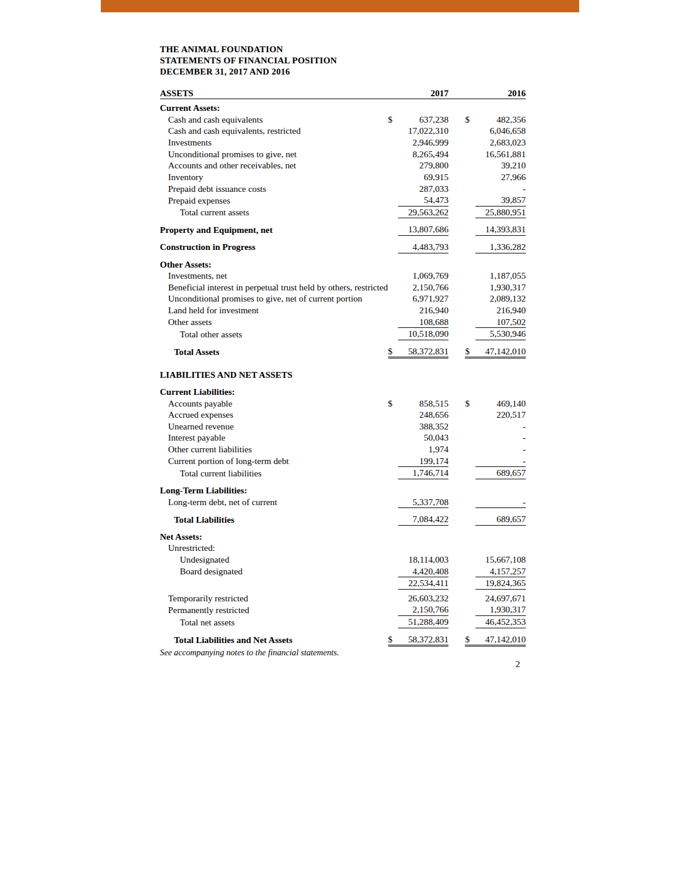THE ANIMAL FOUNDATION
STATEMENTS OF FINANCIAL POSITION
DECEMBER 31, 2017 AND 2016
| ASSETS | | 2017 | | | 2016 |
| Current Assets: | | | | | |
| Cash and cash equivalents | $ | 637,238 | | $ | 482,356 |
| Cash and cash equivalents, restricted | | 17,022,310 | | | 6,046,658 |
| Investments | | 2,946,999 | | | 2,683,023 |
| Unconditional promises to give, net | | 8,265,494 | | | 16,561,881 |
| Accounts and other receivables, net | | 279,800 | | | 39,210 |
| Inventory | | 69,915 | | | 27,966 |
| Prepaid debt issuance costs | | 287,033 | | | - |
| Prepaid expenses | | 54,473 | | | 39,857 |
| Total current assets | | 29,563,262 | | | 25,880,951 |
| Property and Equipment, net | | 13,807,686 | | | 14,393,831 |
| Construction in Progress | | 4,483,793 | | | 1,336,282 |
| Other Assets: | | | | | |
| Investments, net | | 1,069,769 | | | 1,187,055 |
| Beneficial interest in perpetual trust held by others, restricted | | 2,150,766 | | | 1,930,317 |
| Unconditional promises to give, net of current portion | | 6,971,927 | | | 2,089,132 |
| Land held for investment | | 216,940 | | | 216,940 |
| Other assets | | 108,688 | | | 107,502 |
| Total other assets | | 10,518,090 | | | 5,530,946 |
| Total Assets | $ | 58,372,831 | | $ | 47,142,010 |
| LIABILITIES AND NET ASSETS | | | | | |
| Current Liabilities: | | | | | |
| Accounts payable | $ | 858,515 | | $ | 469,140 |
| Accrued expenses | | 248,656 | | | 220,517 |
| Unearned revenue | | 388,352 | | | - |
| Interest payable | | 50,043 | | | - |
| Other current liabilities | | 1,974 | | | - |
| Current portion of long-term debt | | 199,174 | | | - |
| Total current liabilities | | 1,746,714 | | | 689,657 |
| Long-Term Liabilities: | | | | | |
| Long-term debt, net of current | | 5,337,708 | | | - |
| Total Liabilities | | 7,084,422 | | | 689,657 |
| Net Assets: | | | | | |
| Unrestricted: | | | | | |
| Undesignated | | 18,114,003 | | | 15,667,108 |
| Board designated | | 4,420,408 | | | 4,157,257 |
| | | 22,534,411 | | | 19,824,365 |
| Temporarily restricted | | 26,603,232 | | | 24,697,671 |
| Permanently restricted | | 2,150,766 | | | 1,930,317 |
| Total net assets | | 51,288,409 | | | 46,452,353 |
| Total Liabilities and Net Assets | $ | 58,372,831 | | $ | 47,142,010 |
See accompanying notes to the financial statements.
2